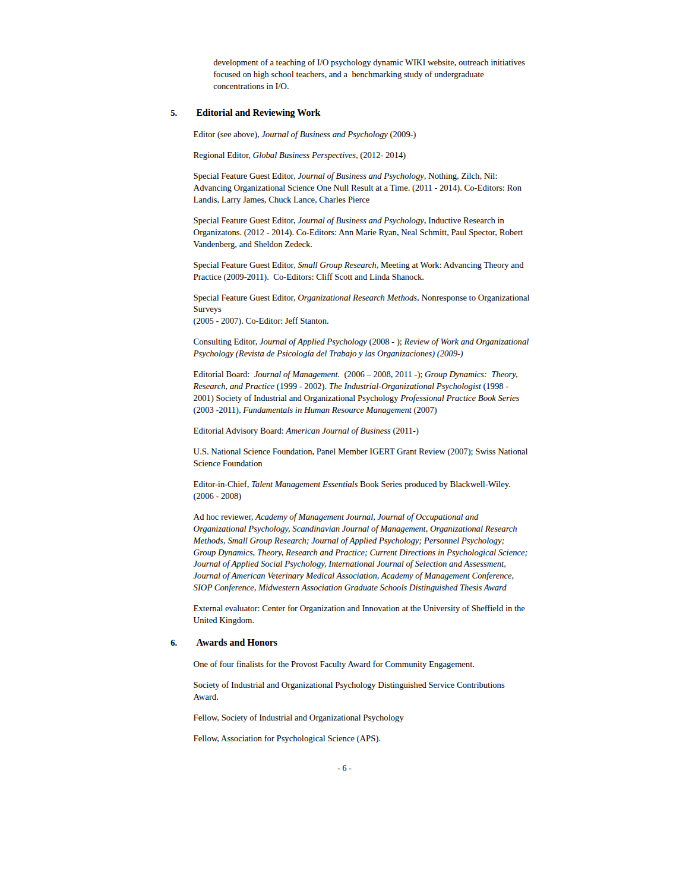development of a teaching of I/O psychology dynamic WIKI website, outreach initiatives focused on high school teachers, and a benchmarking study of undergraduate concentrations in I/O.
5. Editorial and Reviewing Work
Editor (see above), Journal of Business and Psychology (2009-)
Regional Editor, Global Business Perspectives, (2012- 2014)
Special Feature Guest Editor, Journal of Business and Psychology, Nothing, Zilch, Nil: Advancing Organizational Science One Null Result at a Time. (2011 - 2014). Co-Editors: Ron Landis, Larry James, Chuck Lance, Charles Pierce
Special Feature Guest Editor, Journal of Business and Psychology, Inductive Research in Organizatons. (2012 - 2014). Co-Editors: Ann Marie Ryan, Neal Schmitt, Paul Spector, Robert Vandenberg, and Sheldon Zedeck.
Special Feature Guest Editor, Small Group Research, Meeting at Work: Advancing Theory and Practice (2009-2011). Co-Editors: Cliff Scott and Linda Shanock.
Special Feature Guest Editor, Organizational Research Methods, Nonresponse to Organizational Surveys
(2005 - 2007). Co-Editor: Jeff Stanton.
Consulting Editor, Journal of Applied Psychology (2008 - ); Review of Work and Organizational Psychology (Revista de Psicología del Trabajo y las Organizaciones) (2009-)
Editorial Board: Journal of Management. (2006 – 2008, 2011 -); Group Dynamics: Theory, Research, and Practice (1999 - 2002). The Industrial-Organizational Psychologist (1998 - 2001) Society of Industrial and Organizational Psychology Professional Practice Book Series (2003 -2011), Fundamentals in Human Resource Management (2007)
Editorial Advisory Board: American Journal of Business (2011-)
U.S. National Science Foundation, Panel Member IGERT Grant Review (2007); Swiss National Science Foundation
Editor-in-Chief, Talent Management Essentials Book Series produced by Blackwell-Wiley. (2006 - 2008)
Ad hoc reviewer, Academy of Management Journal, Journal of Occupational and Organizational Psychology, Scandinavian Journal of Management, Organizational Research Methods, Small Group Research; Journal of Applied Psychology; Personnel Psychology; Group Dynamics, Theory, Research and Practice; Current Directions in Psychological Science; Journal of Applied Social Psychology, International Journal of Selection and Assessment, Journal of American Veterinary Medical Association, Academy of Management Conference, SIOP Conference, Midwestern Association Graduate Schools Distinguished Thesis Award
External evaluator: Center for Organization and Innovation at the University of Sheffield in the United Kingdom.
6. Awards and Honors
One of four finalists for the Provost Faculty Award for Community Engagement.
Society of Industrial and Organizational Psychology Distinguished Service Contributions Award.
Fellow, Society of Industrial and Organizational Psychology
Fellow, Association for Psychological Science (APS).
- 6 -